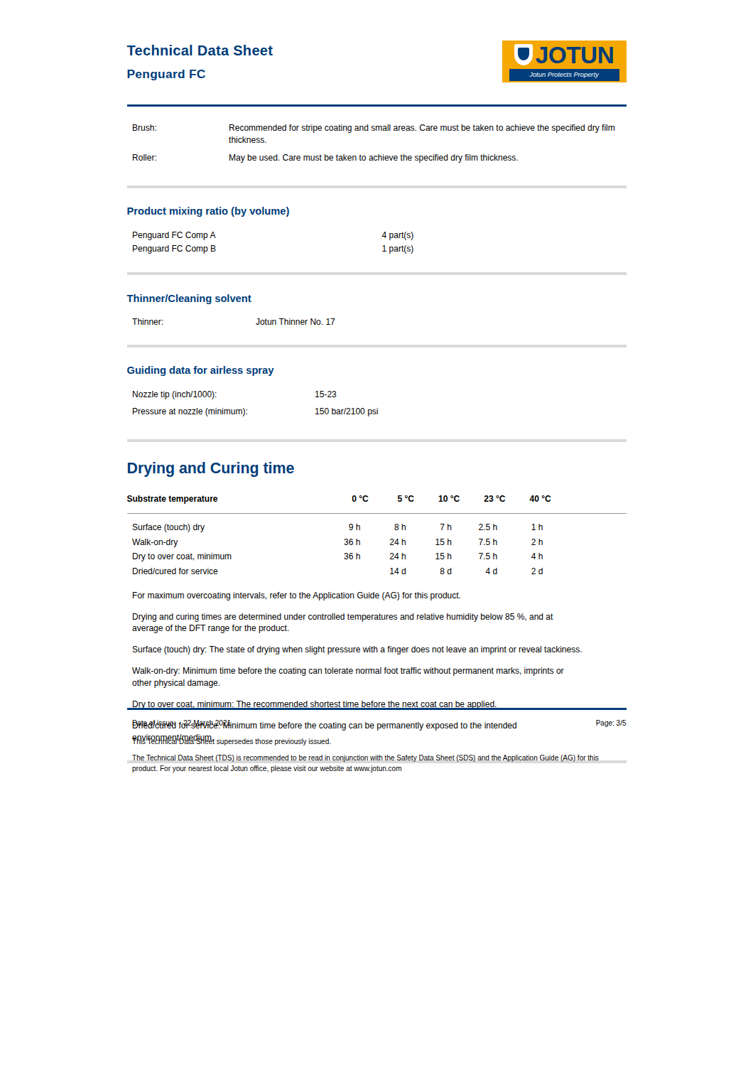Technical Data Sheet
Penguard FC
JOTUN
Jotun Protects Property
| Brush: | Recommended for stripe coating and small areas. Care must be taken to achieve the specified dry film thickness. |
| Roller: | May be used. Care must be taken to achieve the specified dry film thickness. |
Product mixing ratio (by volume)
| Penguard FC Comp A | 4 part(s) |
| Penguard FC Comp B | 1 part(s) |
Thinner/Cleaning solvent
| Thinner: | Jotun Thinner No. 17 |
Guiding data for airless spray
| Nozzle tip (inch/1000): | 15-23 |
| Pressure at nozzle (minimum): | 150 bar/2100 psi |
Drying and Curing time
| Substrate temperature | 0 °C | 5 °C | 10 °C | 23 °C | 40 °C | |
| --- | --- | --- | --- | --- | --- | --- |
| Surface (touch) dry | 9 h | 8 h | 7 h | 2.5 h | 1 h | |
| Walk-on-dry | 36 h | 24 h | 15 h | 7.5 h | 2 h | |
| Dry to over coat, minimum | 36 h | 24 h | 15 h | 7.5 h | 4 h | |
| Dried/cured for service | | 14 d | 8 d | 4 d | 2 d | |
For maximum overcoating intervals, refer to the Application Guide (AG) for this product.
Drying and curing times are determined under controlled temperatures and relative humidity below 85 %, and at average of the DFT range for the product.
Surface (touch) dry: The state of drying when slight pressure with a finger does not leave an imprint or reveal tackiness.
Walk-on-dry: Minimum time before the coating can tolerate normal foot traffic without permanent marks, imprints or other physical damage.
Dry to over coat, minimum: The recommended shortest time before the next coat can be applied.
Dried/cured for service: Minimum time before the coating can be permanently exposed to the intended environment/medium.
Date of issue: 22 March 2021 Page: 3/5
This Technical Data Sheet supersedes those previously issued.
The Technical Data Sheet (TDS) is recommended to be read in conjunction with the Safety Data Sheet (SDS) and the Application Guide (AG) for this product. For your nearest local Jotun office, please visit our website at www.jotun.com